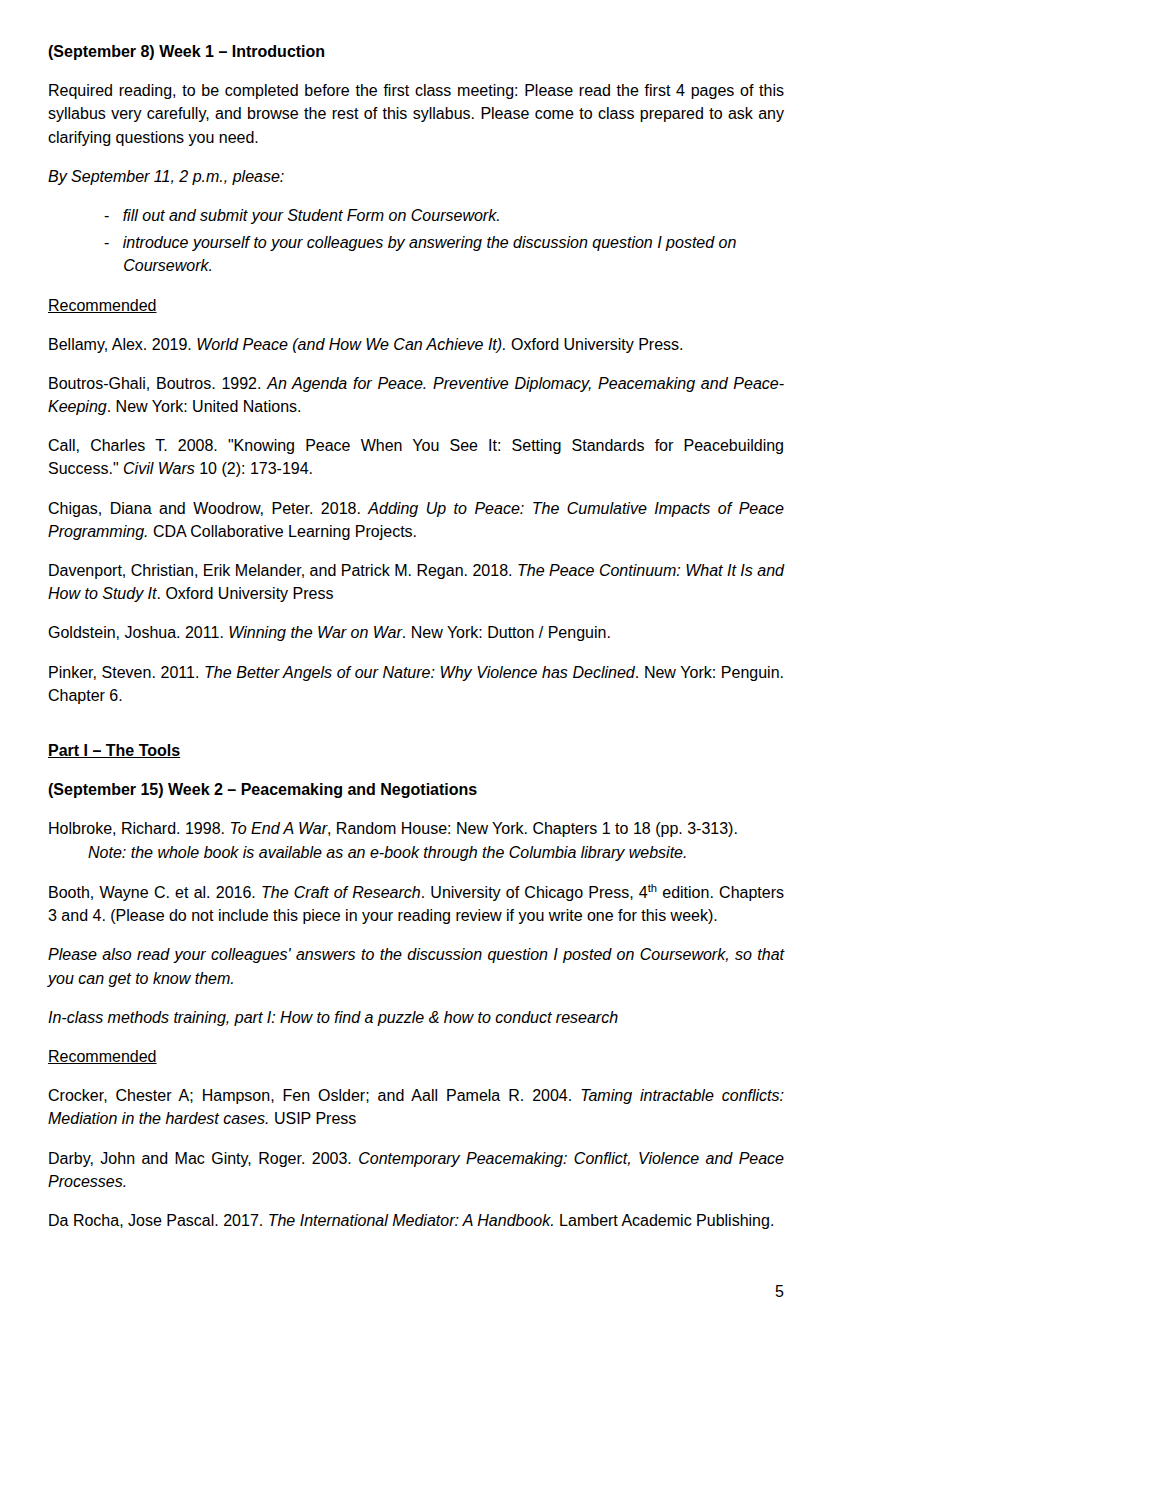(September 8) Week 1 – Introduction
Required reading, to be completed before the first class meeting: Please read the first 4 pages of this syllabus very carefully, and browse the rest of this syllabus. Please come to class prepared to ask any clarifying questions you need.
By September 11, 2 p.m., please:
fill out and submit your Student Form on Coursework.
introduce yourself to your colleagues by answering the discussion question I posted on Coursework.
Recommended
Bellamy, Alex. 2019. World Peace (and How We Can Achieve It). Oxford University Press.
Boutros-Ghali, Boutros. 1992. An Agenda for Peace. Preventive Diplomacy, Peacemaking and Peace-Keeping. New York: United Nations.
Call, Charles T. 2008. "Knowing Peace When You See It: Setting Standards for Peacebuilding Success." Civil Wars 10 (2): 173-194.
Chigas, Diana and Woodrow, Peter. 2018. Adding Up to Peace: The Cumulative Impacts of Peace Programming. CDA Collaborative Learning Projects.
Davenport, Christian, Erik Melander, and Patrick M. Regan. 2018. The Peace Continuum: What It Is and How to Study It. Oxford University Press
Goldstein, Joshua. 2011. Winning the War on War. New York: Dutton / Penguin.
Pinker, Steven. 2011. The Better Angels of our Nature: Why Violence has Declined. New York: Penguin. Chapter 6.
Part I – The Tools
(September 15) Week 2 – Peacemaking and Negotiations
Holbroke, Richard. 1998. To End A War, Random House: New York. Chapters 1 to 18 (pp. 3-313).
Note: the whole book is available as an e-book through the Columbia library website.
Booth, Wayne C. et al. 2016. The Craft of Research. University of Chicago Press, 4th edition. Chapters 3 and 4. (Please do not include this piece in your reading review if you write one for this week).
Please also read your colleagues' answers to the discussion question I posted on Coursework, so that you can get to know them.
In-class methods training, part I: How to find a puzzle & how to conduct research
Recommended
Crocker, Chester A; Hampson, Fen Oslder; and Aall Pamela R. 2004. Taming intractable conflicts: Mediation in the hardest cases. USIP Press
Darby, John and Mac Ginty, Roger. 2003. Contemporary Peacemaking: Conflict, Violence and Peace Processes.
Da Rocha, Jose Pascal. 2017. The International Mediator: A Handbook. Lambert Academic Publishing.
5